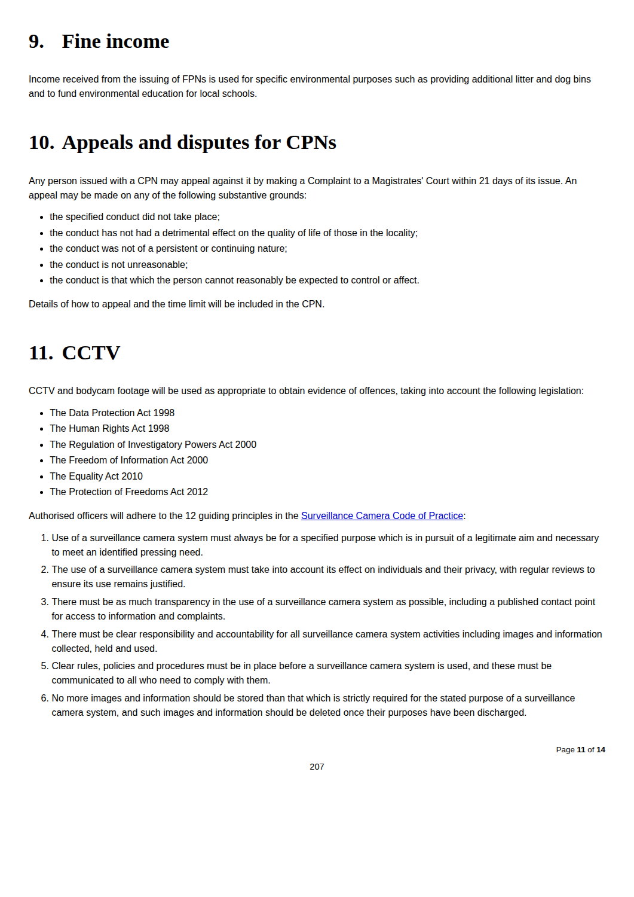9. Fine income
Income received from the issuing of FPNs is used for specific environmental purposes such as providing additional litter and dog bins and to fund environmental education for local schools.
10. Appeals and disputes for CPNs
Any person issued with a CPN may appeal against it by making a Complaint to a Magistrates' Court within 21 days of its issue. An appeal may be made on any of the following substantive grounds:
the specified conduct did not take place;
the conduct has not had a detrimental effect on the quality of life of those in the locality;
the conduct was not of a persistent or continuing nature;
the conduct is not unreasonable;
the conduct is that which the person cannot reasonably be expected to control or affect.
Details of how to appeal and the time limit will be included in the CPN.
11. CCTV
CCTV and bodycam footage will be used as appropriate to obtain evidence of offences, taking into account the following legislation:
The Data Protection Act 1998
The Human Rights Act 1998
The Regulation of Investigatory Powers Act 2000
The Freedom of Information Act 2000
The Equality Act 2010
The Protection of Freedoms Act 2012
Authorised officers will adhere to the 12 guiding principles in the Surveillance Camera Code of Practice:
Use of a surveillance camera system must always be for a specified purpose which is in pursuit of a legitimate aim and necessary to meet an identified pressing need.
The use of a surveillance camera system must take into account its effect on individuals and their privacy, with regular reviews to ensure its use remains justified.
There must be as much transparency in the use of a surveillance camera system as possible, including a published contact point for access to information and complaints.
There must be clear responsibility and accountability for all surveillance camera system activities including images and information collected, held and used.
Clear rules, policies and procedures must be in place before a surveillance camera system is used, and these must be communicated to all who need to comply with them.
No more images and information should be stored than that which is strictly required for the stated purpose of a surveillance camera system, and such images and information should be deleted once their purposes have been discharged.
Page 11 of 14
207